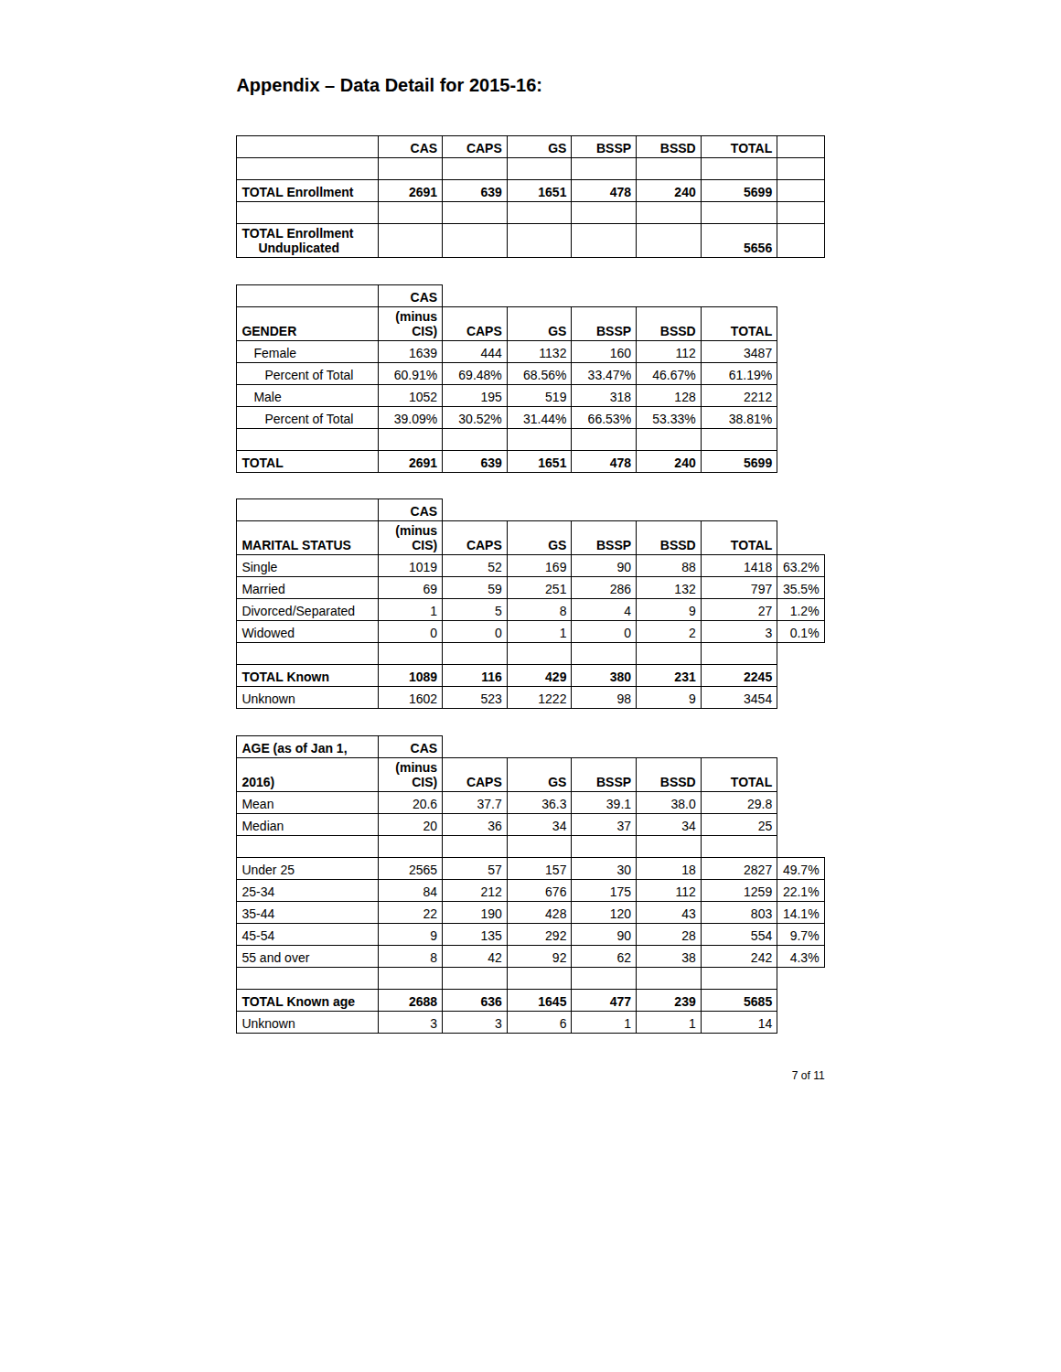Appendix – Data Detail for 2015-16:
| | CAS | CAPS | GS | BSSP | BSSD | TOTAL | |
| TOTAL Enrollment | 2691 | 639 | 1651 | 478 | 240 | 5699 | |
| TOTAL Enrollment Unduplicated | | | | | | 5656 | |
| | CAS | | | | | | |
| GENDER | (minus CIS) | CAPS | GS | BSSP | BSSD | TOTAL | |
| Female | 1639 | 444 | 1132 | 160 | 112 | 3487 | |
| Percent of Total | 60.91% | 69.48% | 68.56% | 33.47% | 46.67% | 61.19% | |
| Male | 1052 | 195 | 519 | 318 | 128 | 2212 | |
| Percent of Total | 39.09% | 30.52% | 31.44% | 66.53% | 53.33% | 38.81% | |
| TOTAL | 2691 | 639 | 1651 | 478 | 240 | 5699 | |
| | CAS | | | | | | |
| MARITAL STATUS | (minus CIS) | CAPS | GS | BSSP | BSSD | TOTAL | |
| Single | 1019 | 52 | 169 | 90 | 88 | 1418 | 63.2% |
| Married | 69 | 59 | 251 | 286 | 132 | 797 | 35.5% |
| Divorced/Separated | 1 | 5 | 8 | 4 | 9 | 27 | 1.2% |
| Widowed | 0 | 0 | 1 | 0 | 2 | 3 | 0.1% |
| TOTAL Known | 1089 | 116 | 429 | 380 | 231 | 2245 | |
| Unknown | 1602 | 523 | 1222 | 98 | 9 | 3454 | |
| AGE (as of Jan 1, | CAS | | | | | | |
| 2016) | (minus CIS) | CAPS | GS | BSSP | BSSD | TOTAL | |
| Mean | 20.6 | 37.7 | 36.3 | 39.1 | 38.0 | 29.8 | |
| Median | 20 | 36 | 34 | 37 | 34 | 25 | |
| Under 25 | 2565 | 57 | 157 | 30 | 18 | 2827 | 49.7% |
| 25-34 | 84 | 212 | 676 | 175 | 112 | 1259 | 22.1% |
| 35-44 | 22 | 190 | 428 | 120 | 43 | 803 | 14.1% |
| 45-54 | 9 | 135 | 292 | 90 | 28 | 554 | 9.7% |
| 55 and over | 8 | 42 | 92 | 62 | 38 | 242 | 4.3% |
| TOTAL Known age | 2688 | 636 | 1645 | 477 | 239 | 5685 | |
| Unknown | 3 | 3 | 6 | 1 | 1 | 14 | |
7 of 11